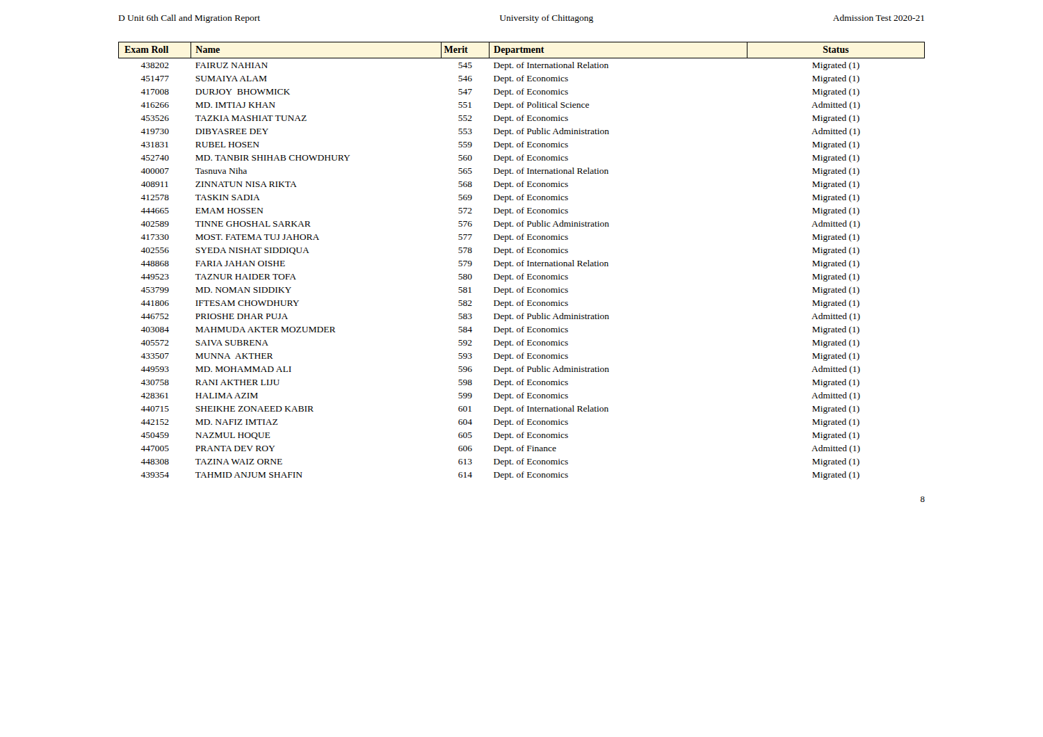D Unit 6th Call and Migration Report
University of Chittagong
Admission Test 2020-21
| Exam Roll | Name | Merit | Department | Status |
| --- | --- | --- | --- | --- |
| 438202 | FAIRUZ NAHIAN | 545 | Dept. of International Relation | Migrated (1) |
| 451477 | SUMAIYA ALAM | 546 | Dept. of Economics | Migrated (1) |
| 417008 | DURJOY BHOWMICK | 547 | Dept. of Economics | Migrated (1) |
| 416266 | MD. IMTIAJ KHAN | 551 | Dept. of Political Science | Admitted (1) |
| 453526 | TAZKIA MASHIAT TUNAZ | 552 | Dept. of Economics | Migrated (1) |
| 419730 | DIBYASREE DEY | 553 | Dept. of Public Administration | Admitted (1) |
| 431831 | RUBEL HOSEN | 559 | Dept. of Economics | Migrated (1) |
| 452740 | MD. TANBIR SHIHAB CHOWDHURY | 560 | Dept. of Economics | Migrated (1) |
| 400007 | Tasnuva Niha | 565 | Dept. of International Relation | Migrated (1) |
| 408911 | ZINNATUN NISA RIKTA | 568 | Dept. of Economics | Migrated (1) |
| 412578 | TASKIN SADIA | 569 | Dept. of Economics | Migrated (1) |
| 444665 | EMAM HOSSEN | 572 | Dept. of Economics | Migrated (1) |
| 402589 | TINNE GHOSHAL SARKAR | 576 | Dept. of Public Administration | Admitted (1) |
| 417330 | MOST. FATEMA TUJ JAHORA | 577 | Dept. of Economics | Migrated (1) |
| 402556 | SYEDA NISHAT SIDDIQUA | 578 | Dept. of Economics | Migrated (1) |
| 448868 | FARIA JAHAN OISHE | 579 | Dept. of International Relation | Migrated (1) |
| 449523 | TAZNUR HAIDER TOFA | 580 | Dept. of Economics | Migrated (1) |
| 453799 | MD. NOMAN SIDDIKY | 581 | Dept. of Economics | Migrated (1) |
| 441806 | IFTESAM CHOWDHURY | 582 | Dept. of Economics | Migrated (1) |
| 446752 | PRIOSHE DHAR PUJA | 583 | Dept. of Public Administration | Admitted (1) |
| 403084 | MAHMUDA AKTER MOZUMDER | 584 | Dept. of Economics | Migrated (1) |
| 405572 | SAIVA SUBRENA | 592 | Dept. of Economics | Migrated (1) |
| 433507 | MUNNA AKTHER | 593 | Dept. of Economics | Migrated (1) |
| 449593 | MD. MOHAMMAD ALI | 596 | Dept. of Public Administration | Admitted (1) |
| 430758 | RANI AKTHER LIJU | 598 | Dept. of Economics | Migrated (1) |
| 428361 | HALIMA AZIM | 599 | Dept. of Economics | Admitted (1) |
| 440715 | SHEIKHE ZONAEED KABIR | 601 | Dept. of International Relation | Migrated (1) |
| 442152 | MD. NAFIZ IMTIAZ | 604 | Dept. of Economics | Migrated (1) |
| 450459 | NAZMUL HOQUE | 605 | Dept. of Economics | Migrated (1) |
| 447005 | PRANTA DEV ROY | 606 | Dept. of Finance | Admitted (1) |
| 448308 | TAZINA WAIZ ORNE | 613 | Dept. of Economics | Migrated (1) |
| 439354 | TAHMID ANJUM SHAFIN | 614 | Dept. of Economics | Migrated (1) |
8